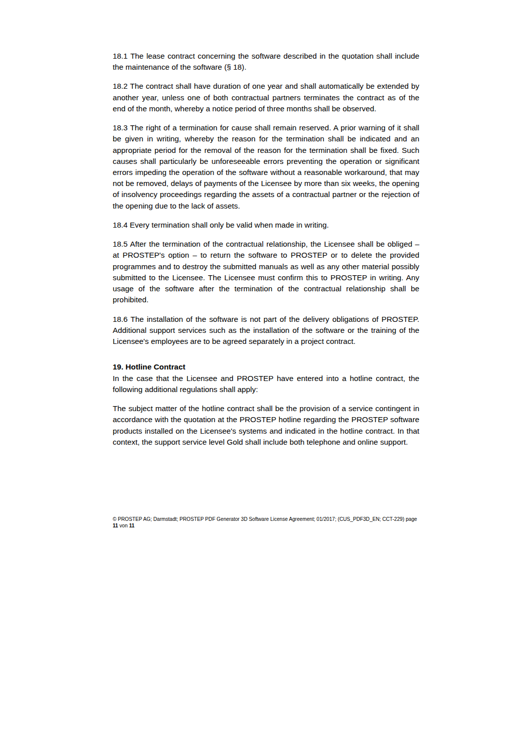18.1 The lease contract concerning the software described in the quotation shall include the maintenance of the software (§ 18).
18.2 The contract shall have duration of one year and shall automatically be extended by another year, unless one of both contractual partners terminates the contract as of the end of the month, whereby a notice period of three months shall be observed.
18.3 The right of a termination for cause shall remain reserved. A prior warning of it shall be given in writing, whereby the reason for the termination shall be indicated and an appropriate period for the removal of the reason for the termination shall be fixed. Such causes shall particularly be unforeseeable errors preventing the operation or significant errors impeding the operation of the software without a reasonable workaround, that may not be removed, delays of payments of the Licensee by more than six weeks, the opening of insolvency proceedings regarding the assets of a contractual partner or the rejection of the opening due to the lack of assets.
18.4 Every termination shall only be valid when made in writing.
18.5 After the termination of the contractual relationship, the Licensee shall be obliged – at PROSTEP's option – to return the software to PROSTEP or to delete the provided programmes and to destroy the submitted manuals as well as any other material possibly submitted to the Licensee. The Licensee must confirm this to PROSTEP in writing. Any usage of the software after the termination of the contractual relationship shall be prohibited.
18.6 The installation of the software is not part of the delivery obligations of PROSTEP. Additional support services such as the installation of the software or the training of the Licensee's employees are to be agreed separately in a project contract.
19. Hotline Contract
In the case that the Licensee and PROSTEP have entered into a hotline contract, the following additional regulations shall apply:
The subject matter of the hotline contract shall be the provision of a service contingent in accordance with the quotation at the PROSTEP hotline regarding the PROSTEP software products installed on the Licensee's systems and indicated in the hotline contract. In that context, the support service level Gold shall include both telephone and online support.
© PROSTEP AG; Darmstadt; PROSTEP PDF Generator 3D Software License Agreement; 01/2017; (CUS_PDF3D_EN; CCT-229) page 11 von 11